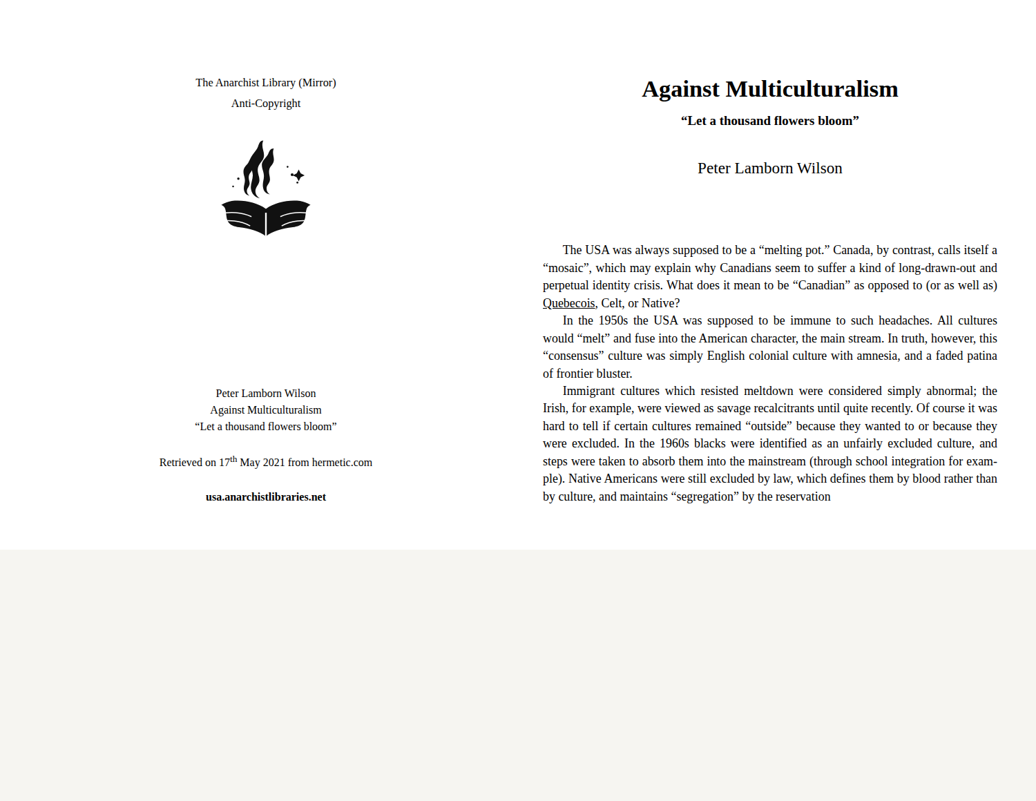The Anarchist Library (Mirror) Anti-Copyright
Peter Lamborn Wilson
Against Multiculturalism
“Let a thousand flowers bloom”
Retrieved on 17th May 2021 from hermetic.com
usa.anarchistlibraries.net
Against Multiculturalism
“Let a thousand flowers bloom”
Peter Lamborn Wilson
The USA was always supposed to be a “melting pot.” Canada, by contrast, calls itself a “mosaic”, which may explain why Canadians seem to suffer a kind of long-drawn-out and perpetual identity crisis. What does it mean to be “Canadian” as opposed to (or as well as) Quebecois, Celt, or Native?
In the 1950s the USA was supposed to be immune to such headaches. All cultures would “melt” and fuse into the American character, the main stream. In truth, however, this “consensus” culture was simply English colonial culture with amnesia, and a faded patina of frontier bluster.
Immigrant cultures which resisted meltdown were considered simply abnormal; the Irish, for example, were viewed as savage recalcitrants until quite recently. Of course it was hard to tell if certain cultures remained “outside” because they wanted to or because they were excluded. In the 1960s blacks were identified as an unfairly excluded culture, and steps were taken to absorb them into the mainstream (through school integration for example). Native Americans were still excluded by law, which defines them by blood rather than by culture, and maintains “segregation” by the reservation